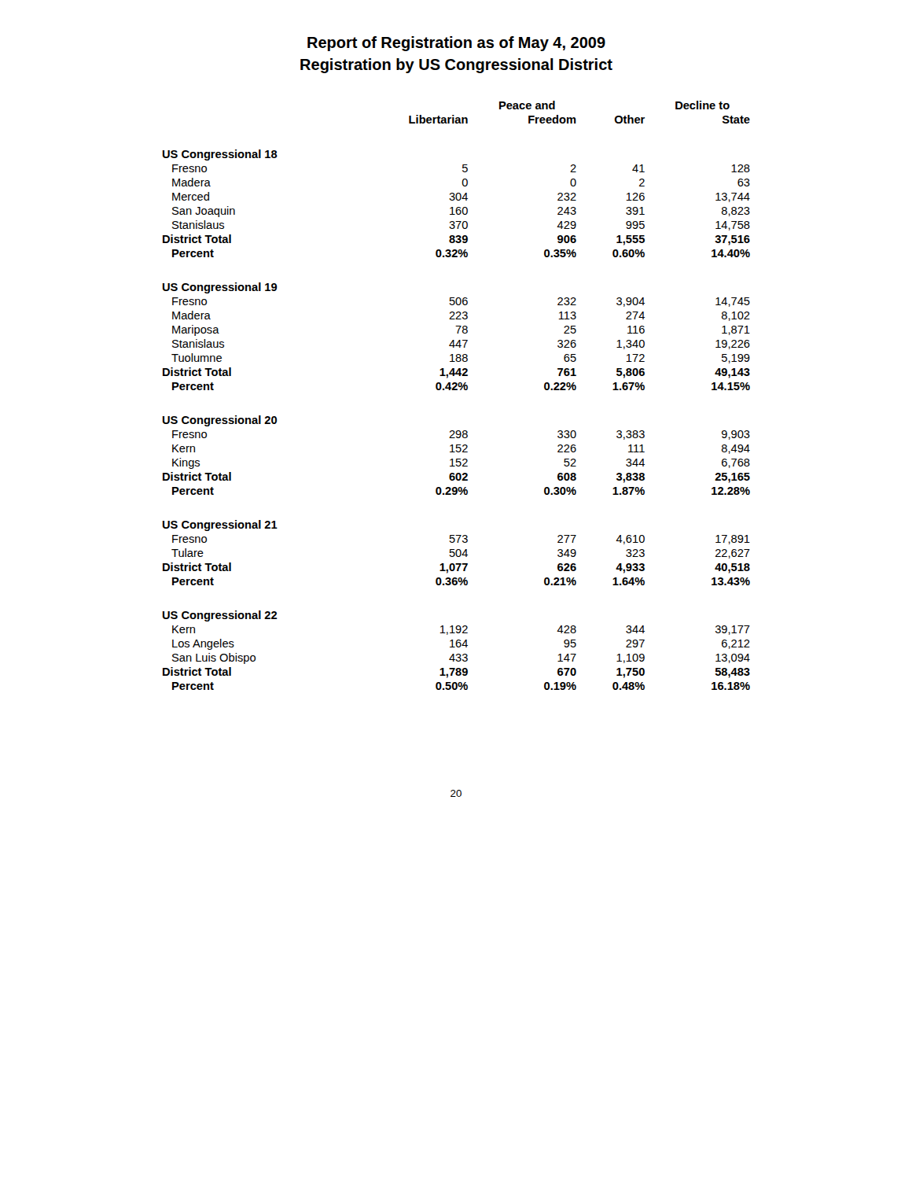Report of Registration as of May 4, 2009
Registration by US Congressional District
| | | Peace and | | Decline to |
| --- | --- | --- | --- | --- |
| | Libertarian | Freedom | Other | State |
| US Congressional 18 | | | | |
| Fresno | 5 | 2 | 41 | 128 |
| Madera | 0 | 0 | 2 | 63 |
| Merced | 304 | 232 | 126 | 13,744 |
| San Joaquin | 160 | 243 | 391 | 8,823 |
| Stanislaus | 370 | 429 | 995 | 14,758 |
| District Total | 839 | 906 | 1,555 | 37,516 |
| Percent | 0.32% | 0.35% | 0.60% | 14.40% |
| US Congressional 19 | | | | |
| Fresno | 506 | 232 | 3,904 | 14,745 |
| Madera | 223 | 113 | 274 | 8,102 |
| Mariposa | 78 | 25 | 116 | 1,871 |
| Stanislaus | 447 | 326 | 1,340 | 19,226 |
| Tuolumne | 188 | 65 | 172 | 5,199 |
| District Total | 1,442 | 761 | 5,806 | 49,143 |
| Percent | 0.42% | 0.22% | 1.67% | 14.15% |
| US Congressional 20 | | | | |
| Fresno | 298 | 330 | 3,383 | 9,903 |
| Kern | 152 | 226 | 111 | 8,494 |
| Kings | 152 | 52 | 344 | 6,768 |
| District Total | 602 | 608 | 3,838 | 25,165 |
| Percent | 0.29% | 0.30% | 1.87% | 12.28% |
| US Congressional 21 | | | | |
| Fresno | 573 | 277 | 4,610 | 17,891 |
| Tulare | 504 | 349 | 323 | 22,627 |
| District Total | 1,077 | 626 | 4,933 | 40,518 |
| Percent | 0.36% | 0.21% | 1.64% | 13.43% |
| US Congressional 22 | | | | |
| Kern | 1,192 | 428 | 344 | 39,177 |
| Los Angeles | 164 | 95 | 297 | 6,212 |
| San Luis Obispo | 433 | 147 | 1,109 | 13,094 |
| District Total | 1,789 | 670 | 1,750 | 58,483 |
| Percent | 0.50% | 0.19% | 0.48% | 16.18% |
20